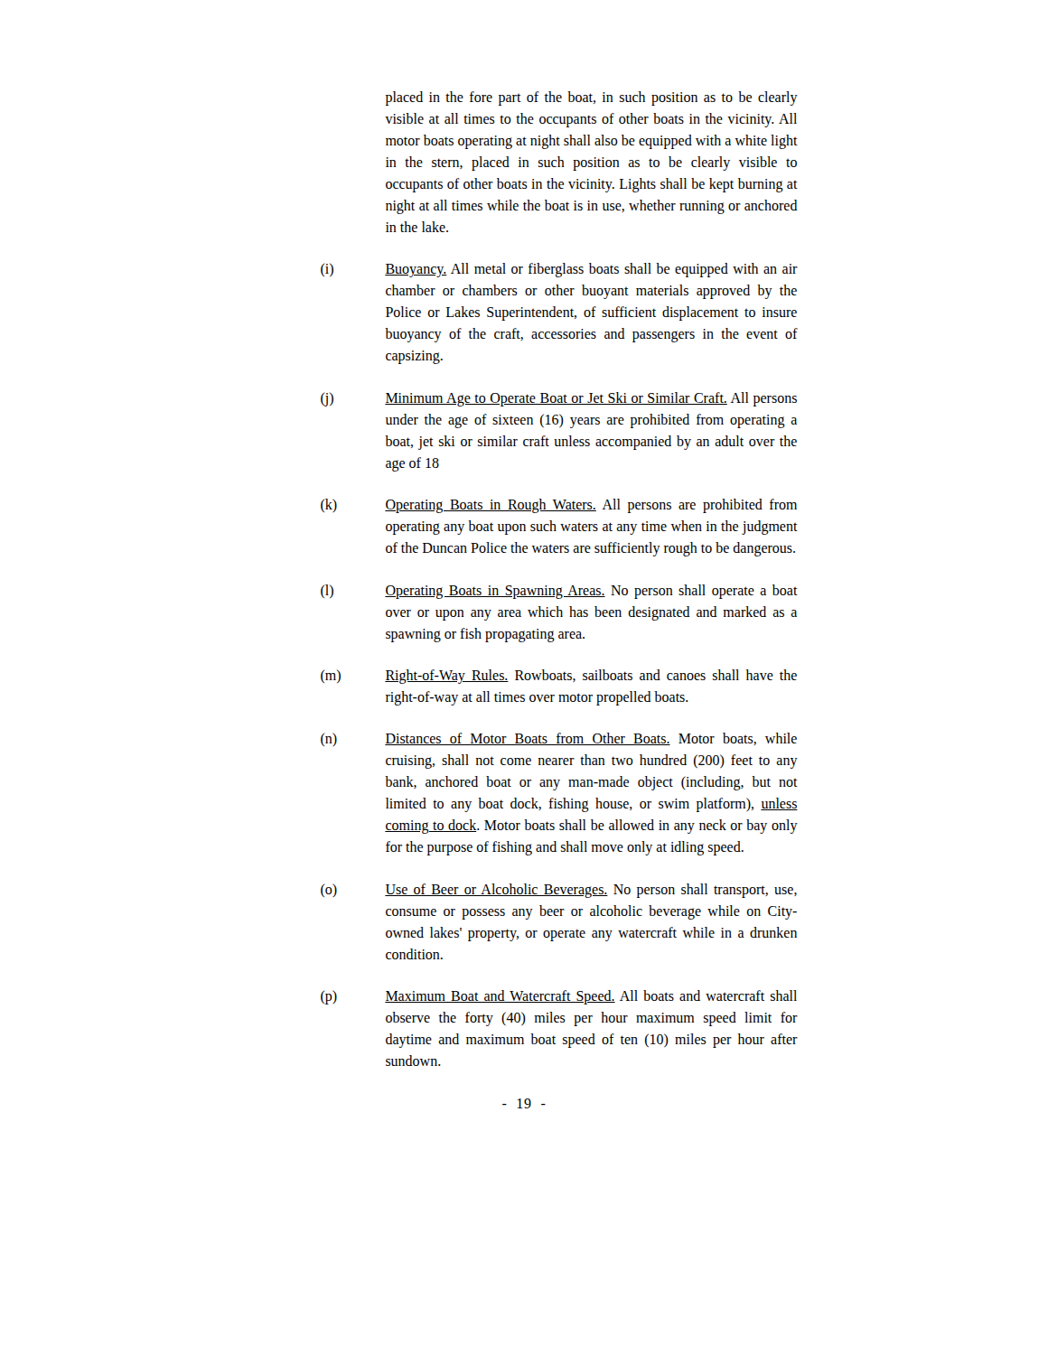placed in the fore part of the boat, in such position as to be clearly visible at all times to the occupants of other boats in the vicinity. All motor boats operating at night shall also be equipped with a white light in the stern, placed in such position as to be clearly visible to occupants of other boats in the vicinity. Lights shall be kept burning at night at all times while the boat is in use, whether running or anchored in the lake.
(i)
Buoyancy. All metal or fiberglass boats shall be equipped with an air chamber or chambers or other buoyant materials approved by the Police or Lakes Superintendent, of sufficient displacement to insure buoyancy of the craft, accessories and passengers in the event of capsizing.
(j)
Minimum Age to Operate Boat or Jet Ski or Similar Craft. All persons under the age of sixteen (16) years are prohibited from operating a boat, jet ski or similar craft unless accompanied by an adult over the age of 18
(k)
Operating Boats in Rough Waters. All persons are prohibited from operating any boat upon such waters at any time when in the judgment of the Duncan Police the waters are sufficiently rough to be dangerous.
(l)
Operating Boats in Spawning Areas. No person shall operate a boat over or upon any area which has been designated and marked as a spawning or fish propagating area.
(m)
Right-of-Way Rules. Rowboats, sailboats and canoes shall have the right-of-way at all times over motor propelled boats.
(n)
Distances of Motor Boats from Other Boats. Motor boats, while cruising, shall not come nearer than two hundred (200) feet to any bank, anchored boat or any man-made object (including, but not limited to any boat dock, fishing house, or swim platform), unless coming to dock. Motor boats shall be allowed in any neck or bay only for the purpose of fishing and shall move only at idling speed.
(o)
Use of Beer or Alcoholic Beverages. No person shall transport, use, consume or possess any beer or alcoholic beverage while on City-owned lakes' property, or operate any watercraft while in a drunken condition.
(p)
Maximum Boat and Watercraft Speed. All boats and watercraft shall observe the forty (40) miles per hour maximum speed limit for daytime and maximum boat speed of ten (10) miles per hour after sundown.
- 19 -